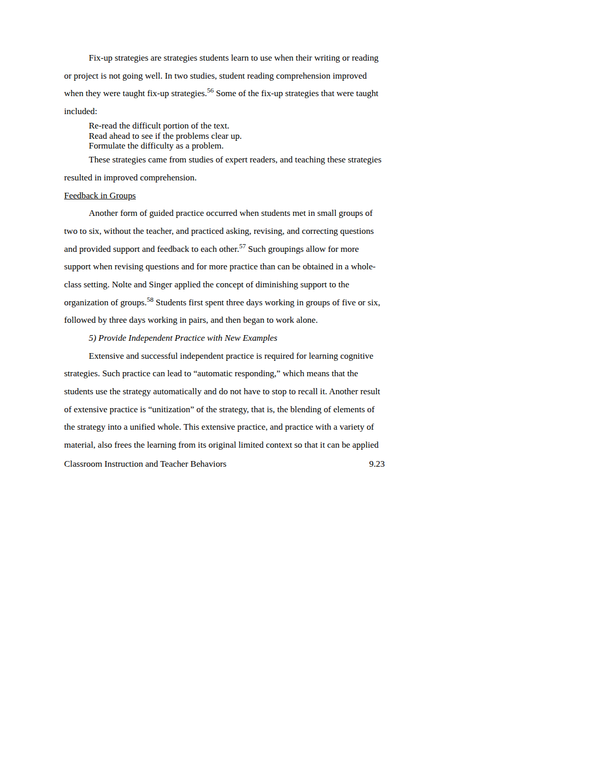Fix-up strategies are strategies students learn to use when their writing or reading or project is not going well. In two studies, student reading comprehension improved when they were taught fix-up strategies.56 Some of the fix-up strategies that were taught included:
Re-read the difficult portion of the text.
Read ahead to see if the problems clear up.
Formulate the difficulty as a problem.
These strategies came from studies of expert readers, and teaching these strategies resulted in improved comprehension.
Feedback in Groups
Another form of guided practice occurred when students met in small groups of two to six, without the teacher, and practiced asking, revising, and correcting questions and provided support and feedback to each other.57 Such groupings allow for more support when revising questions and for more practice than can be obtained in a whole-class setting. Nolte and Singer applied the concept of diminishing support to the organization of groups.58 Students first spent three days working in groups of five or six, followed by three days working in pairs, and then began to work alone.
5) Provide Independent Practice with New Examples
Extensive and successful independent practice is required for learning cognitive strategies. Such practice can lead to “automatic responding,” which means that the students use the strategy automatically and do not have to stop to recall it. Another result of extensive practice is “unitization” of the strategy, that is, the blending of elements of the strategy into a unified whole. This extensive practice, and practice with a variety of material, also frees the learning from its original limited context so that it can be applied
Classroom Instruction and Teacher Behaviors 9.23